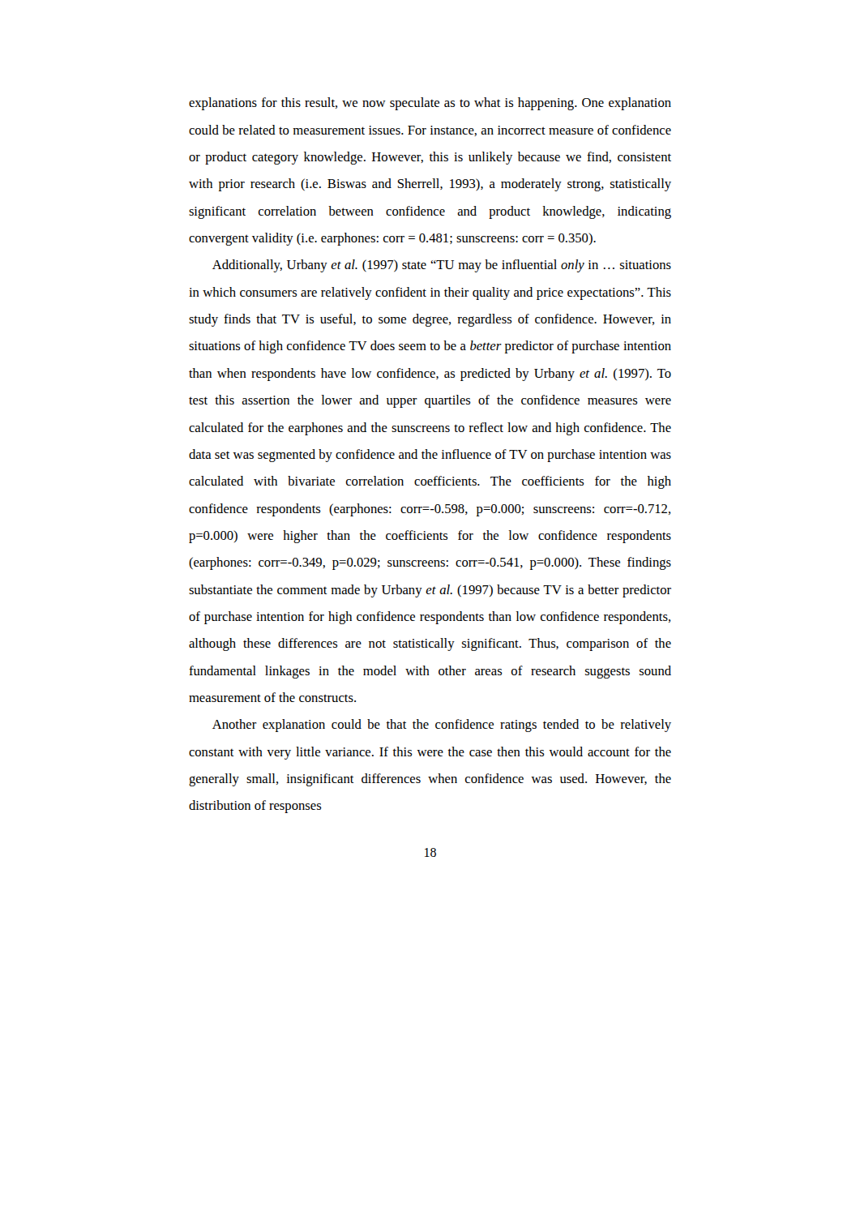explanations for this result, we now speculate as to what is happening. One explanation could be related to measurement issues. For instance, an incorrect measure of confidence or product category knowledge. However, this is unlikely because we find, consistent with prior research (i.e. Biswas and Sherrell, 1993), a moderately strong, statistically significant correlation between confidence and product knowledge, indicating convergent validity (i.e. earphones: corr = 0.481; sunscreens: corr = 0.350).
Additionally, Urbany et al. (1997) state “TU may be influential only in … situations in which consumers are relatively confident in their quality and price expectations”. This study finds that TV is useful, to some degree, regardless of confidence. However, in situations of high confidence TV does seem to be a better predictor of purchase intention than when respondents have low confidence, as predicted by Urbany et al. (1997). To test this assertion the lower and upper quartiles of the confidence measures were calculated for the earphones and the sunscreens to reflect low and high confidence. The data set was segmented by confidence and the influence of TV on purchase intention was calculated with bivariate correlation coefficients. The coefficients for the high confidence respondents (earphones: corr=-0.598, p=0.000; sunscreens: corr=-0.712, p=0.000) were higher than the coefficients for the low confidence respondents (earphones: corr=-0.349, p=0.029; sunscreens: corr=-0.541, p=0.000). These findings substantiate the comment made by Urbany et al. (1997) because TV is a better predictor of purchase intention for high confidence respondents than low confidence respondents, although these differences are not statistically significant. Thus, comparison of the fundamental linkages in the model with other areas of research suggests sound measurement of the constructs.
Another explanation could be that the confidence ratings tended to be relatively constant with very little variance. If this were the case then this would account for the generally small, insignificant differences when confidence was used. However, the distribution of responses
18